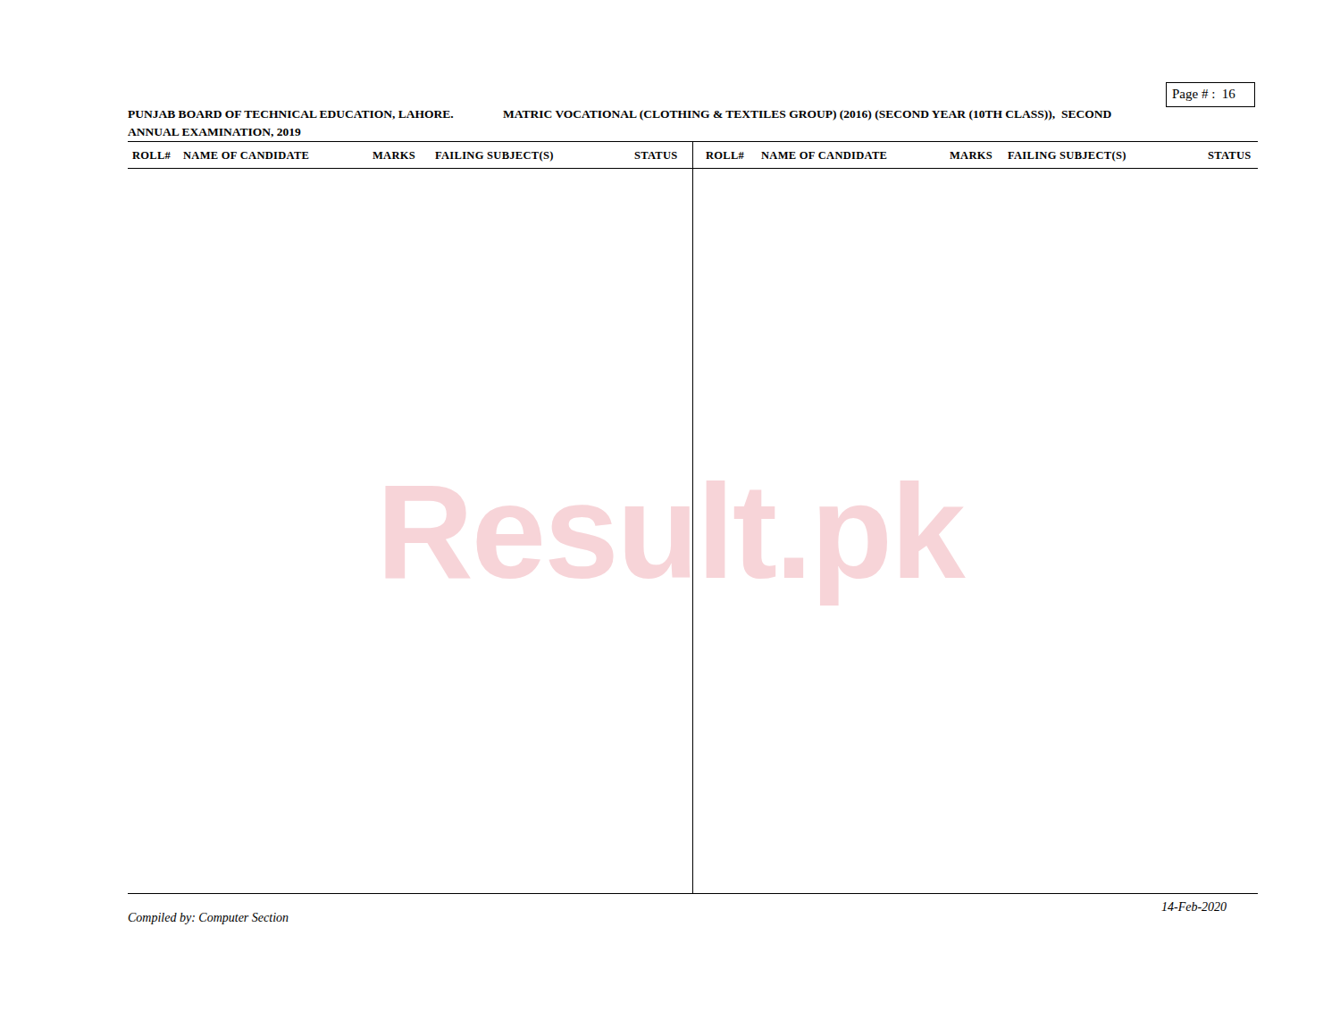Page # : 16
PUNJAB BOARD OF TECHNICAL EDUCATION, LAHORE. MATRIC VOCATIONAL (CLOTHING & TEXTILES GROUP) (2016) (SECOND YEAR (10TH CLASS)), SECOND ANNUAL EXAMINATION, 2019
ROLL#
NAME OF CANDIDATE
MARKS
FAILING SUBJECT(S)
STATUS
ROLL#
NAME OF CANDIDATE
MARKS
FAILING SUBJECT(S)
STATUS
Result.pk
Compiled by: Computer Section
14-Feb-2020